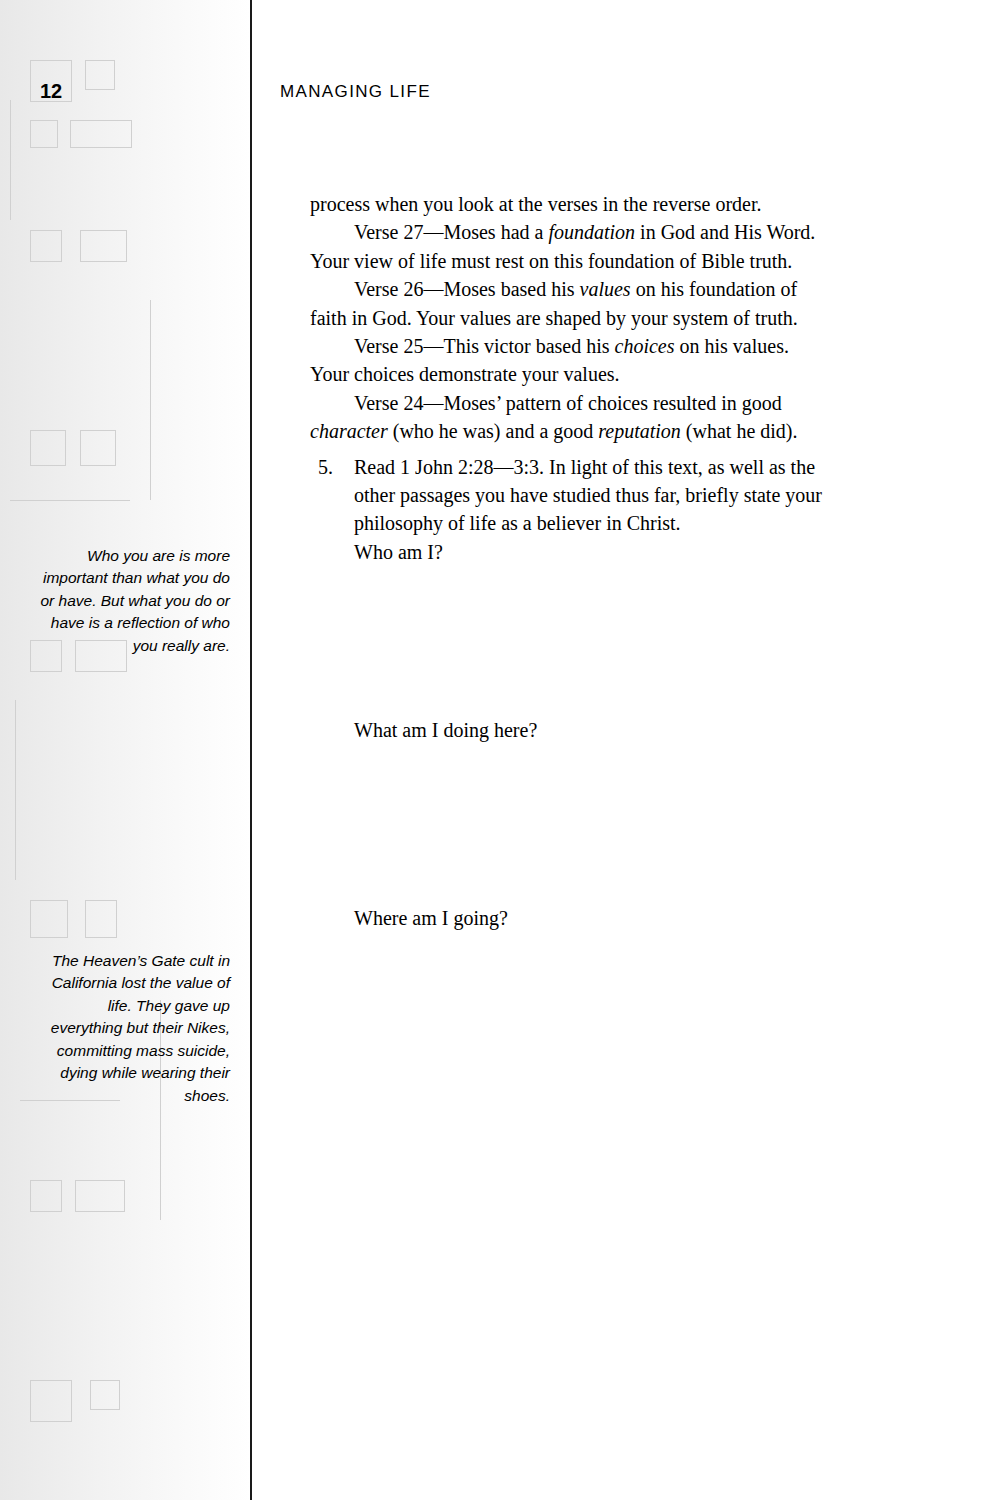12
MANAGING LIFE
Who you are is more important than what you do or have. But what you do or have is a reflection of who you really are.
The Heaven’s Gate cult in California lost the value of life. They gave up everything but their Nikes, committing mass suicide, dying while wearing their shoes.
process when you look at the verses in the reverse order.
Verse 27—Moses had a foundation in God and His Word. Your view of life must rest on this foundation of Bible truth.
Verse 26—Moses based his values on his foundation of faith in God. Your values are shaped by your system of truth.
Verse 25—This victor based his choices on his values. Your choices demonstrate your values.
Verse 24—Moses’ pattern of choices resulted in good character (who he was) and a good reputation (what he did).
5. Read 1 John 2:28—3:3. In light of this text, as well as the other passages you have studied thus far, briefly state your philosophy of life as a believer in Christ.
Who am I?
What am I doing here?
Where am I going?